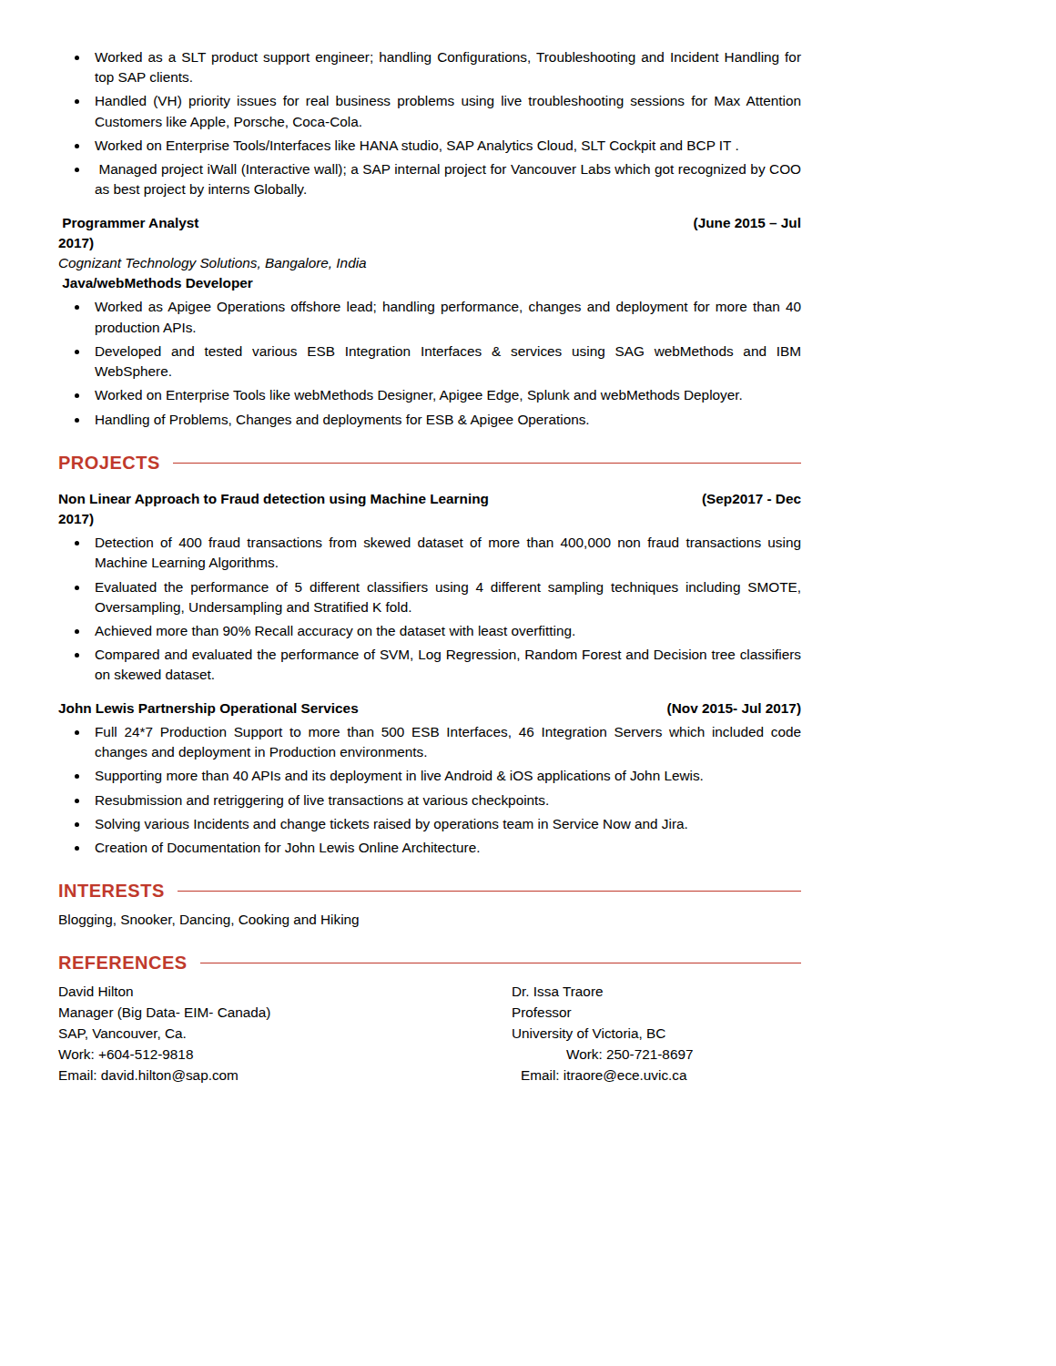Worked as a SLT product support engineer; handling Configurations, Troubleshooting and Incident Handling for top SAP clients.
Handled (VH) priority issues for real business problems using live troubleshooting sessions for Max Attention Customers like Apple, Porsche, Coca-Cola.
Worked on Enterprise Tools/Interfaces like HANA studio, SAP Analytics Cloud, SLT Cockpit and BCP IT .
Managed project iWall (Interactive wall); a SAP internal project for Vancouver Labs which got recognized by COO as best project by interns Globally.
Programmer Analyst (June 2015 – Jul
2017)
Cognizant Technology Solutions, Bangalore, India
Java/webMethods Developer
Worked as Apigee Operations offshore lead; handling performance, changes and deployment for more than 40 production APIs.
Developed and tested various ESB Integration Interfaces & services using SAG webMethods and IBM WebSphere.
Worked on Enterprise Tools like webMethods Designer, Apigee Edge, Splunk and webMethods Deployer.
Handling of Problems, Changes and deployments for ESB & Apigee Operations.
PROJECTS
Non Linear Approach to Fraud detection using Machine Learning (Sep2017 - Dec
2017)
Detection of 400 fraud transactions from skewed dataset of more than 400,000 non fraud transactions using Machine Learning Algorithms.
Evaluated the performance of 5 different classifiers using 4 different sampling techniques including SMOTE, Oversampling, Undersampling and Stratified K fold.
Achieved more than 90% Recall accuracy on the dataset with least overfitting.
Compared and evaluated the performance of SVM, Log Regression, Random Forest and Decision tree classifiers on skewed dataset.
John Lewis Partnership Operational Services (Nov 2015- Jul 2017)
Full 24*7 Production Support to more than 500 ESB Interfaces, 46 Integration Servers which included code changes and deployment in Production environments.
Supporting more than 40 APIs and its deployment in live Android & iOS applications of John Lewis.
Resubmission and retriggering of live transactions at various checkpoints.
Solving various Incidents and change tickets raised by operations team in Service Now and Jira.
Creation of Documentation for John Lewis Online Architecture.
INTERESTS
Blogging, Snooker, Dancing, Cooking and Hiking
REFERENCES
| David Hilton Manager (Big Data- EIM- Canada) SAP, Vancouver, Ca. Work: +604-512-9818 Email: david.hilton@sap.com | Dr. Issa Traore Professor University of Victoria, BC Work: 250-721-8697 Email: itraore@ece.uvic.ca |